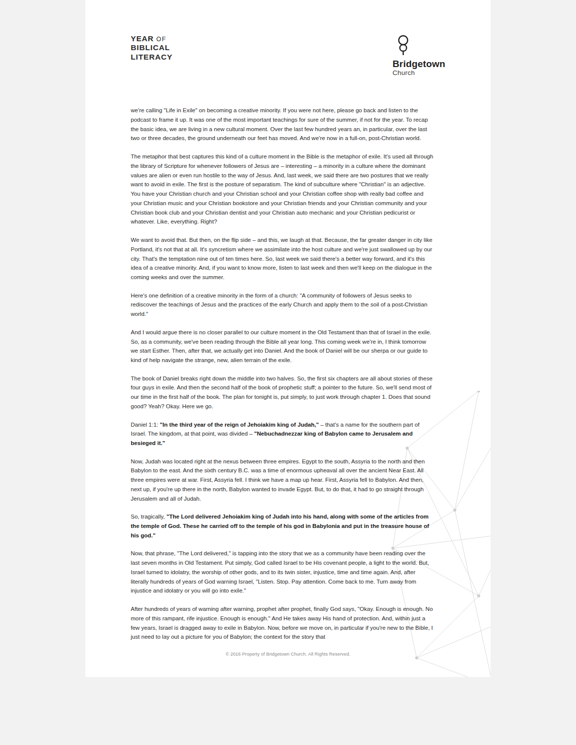YEAR OF
BIBLICAL
LITERACY
Bridgetown
Church
we're calling "Life in Exile" on becoming a creative minority. If you were not here, please go back and listen to the podcast to frame it up. It was one of the most important teachings for sure of the summer, if not for the year. To recap the basic idea, we are living in a new cultural moment. Over the last few hundred years an, in particular, over the last two or three decades, the ground underneath our feet has moved. And we're now in a full-on, post-Christian world.
The metaphor that best captures this kind of a culture moment in the Bible is the metaphor of exile. It's used all through the library of Scripture for whenever followers of Jesus are – interesting – a minority in a culture where the dominant values are alien or even run hostile to the way of Jesus. And, last week, we said there are two postures that we really want to avoid in exile. The first is the posture of separatism. The kind of subculture where "Christian" is an adjective. You have your Christian church and your Christian school and your Christian coffee shop with really bad coffee and your Christian music and your Christian bookstore and your Christian friends and your Christian community and your Christian book club and your Christian dentist and your Christian auto mechanic and your Christian pedicurist or whatever. Like, everything. Right?
We want to avoid that. But then, on the flip side – and this, we laugh at that. Because, the far greater danger in city like Portland, it's not that at all. It's syncretism where we assimilate into the host culture and we're just swallowed up by our city. That's the temptation nine out of ten times here. So, last week we said there's a better way forward, and it's this idea of a creative minority. And, if you want to know more, listen to last week and then we'll keep on the dialogue in the coming weeks and over the summer.
Here's one definition of a creative minority in the form of a church: "A community of followers of Jesus seeks to rediscover the teachings of Jesus and the practices of the early Church and apply them to the soil of a post-Christian world."
And I would argue there is no closer parallel to our culture moment in the Old Testament than that of Israel in the exile. So, as a community, we've been reading through the Bible all year long. This coming week we're in, I think tomorrow we start Esther. Then, after that, we actually get into Daniel. And the book of Daniel will be our sherpa or our guide to kind of help navigate the strange, new, alien terrain of the exile.
The book of Daniel breaks right down the middle into two halves. So, the first six chapters are all about stories of these four guys in exile. And then the second half of the book of prophetic stuff; a pointer to the future. So, we'll send most of our time in the first half of the book. The plan for tonight is, put simply, to just work through chapter 1. Does that sound good? Yeah? Okay. Here we go.
Daniel 1:1: "In the third year of the reign of Jehoiakim king of Judah," – that's a name for the southern part of Israel. The kingdom, at that point, was divided – "Nebuchadnezzar king of Babylon came to Jerusalem and besieged it."
Now, Judah was located right at the nexus between three empires. Egypt to the south, Assyria to the north and then Babylon to the east. And the sixth century B.C. was a time of enormous upheaval all over the ancient Near East. All three empires were at war. First, Assyria fell. I think we have a map up hear. First, Assyria fell to Babylon. And then, next up, if you're up there in the north, Babylon wanted to invade Egypt. But, to do that, it had to go straight through Jerusalem and all of Judah.
So, tragically, "The Lord delivered Jehoiakim king of Judah into his hand, along with some of the articles from the temple of God. These he carried off to the temple of his god in Babylonia and put in the treasure house of his god."
Now, that phrase, "The Lord delivered," is tapping into the story that we as a community have been reading over the last seven months in Old Testament. Put simply, God called Israel to be His covenant people, a light to the world. But, Israel turned to idolatry, the worship of other gods, and to its twin sister, injustice, time and time again. And, after literally hundreds of years of God warning Israel, "Listen. Stop. Pay attention. Come back to me. Turn away from injustice and idolatry or you will go into exile."
After hundreds of years of warning after warning, prophet after prophet, finally God says, "Okay. Enough is enough. No more of this rampant, rife injustice. Enough is enough." And He takes away His hand of protection. And, within just a few years, Israel is dragged away to exile in Babylon. Now, before we move on, in particular if you're new to the Bible, I just need to lay out a picture for you of Babylon; the context for the story that
© 2016 Property of Bridgetown Church. All Rights Reserved.